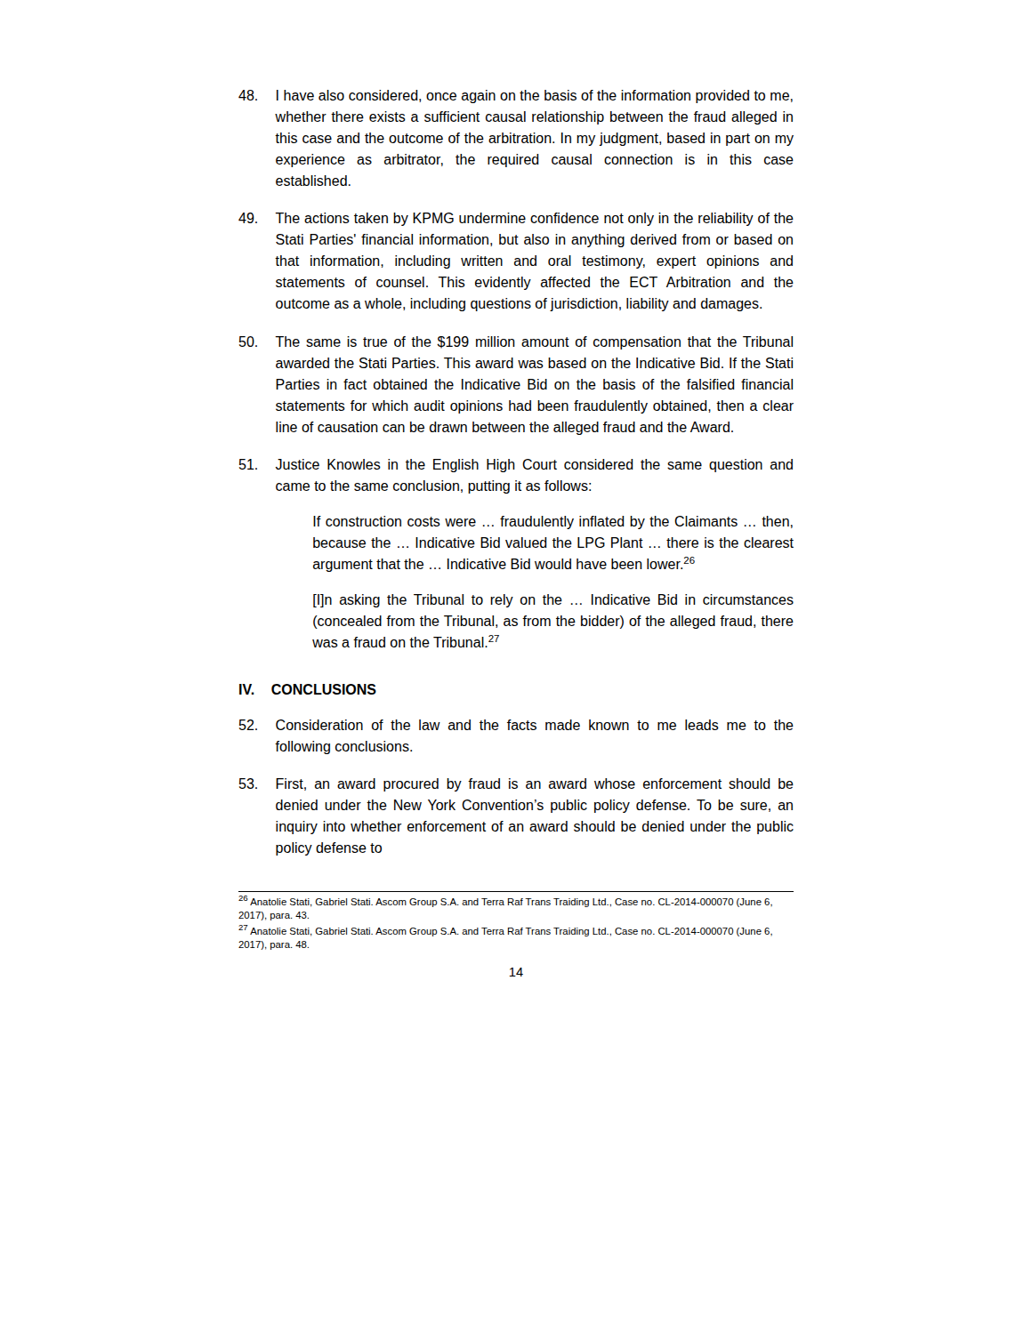48. I have also considered, once again on the basis of the information provided to me, whether there exists a sufficient causal relationship between the fraud alleged in this case and the outcome of the arbitration. In my judgment, based in part on my experience as arbitrator, the required causal connection is in this case established.
49. The actions taken by KPMG undermine confidence not only in the reliability of the Stati Parties' financial information, but also in anything derived from or based on that information, including written and oral testimony, expert opinions and statements of counsel. This evidently affected the ECT Arbitration and the outcome as a whole, including questions of jurisdiction, liability and damages.
50. The same is true of the $199 million amount of compensation that the Tribunal awarded the Stati Parties. This award was based on the Indicative Bid. If the Stati Parties in fact obtained the Indicative Bid on the basis of the falsified financial statements for which audit opinions had been fraudulently obtained, then a clear line of causation can be drawn between the alleged fraud and the Award.
51. Justice Knowles in the English High Court considered the same question and came to the same conclusion, putting it as follows:
If construction costs were … fraudulently inflated by the Claimants … then, because the … Indicative Bid valued the LPG Plant … there is the clearest argument that the … Indicative Bid would have been lower.26
[I]n asking the Tribunal to rely on the … Indicative Bid in circumstances (concealed from the Tribunal, as from the bidder) of the alleged fraud, there was a fraud on the Tribunal.27
IV. CONCLUSIONS
52. Consideration of the law and the facts made known to me leads me to the following conclusions.
53. First, an award procured by fraud is an award whose enforcement should be denied under the New York Convention’s public policy defense. To be sure, an inquiry into whether enforcement of an award should be denied under the public policy defense to
26 Anatolie Stati, Gabriel Stati. Ascom Group S.A. and Terra Raf Trans Traiding Ltd., Case no. CL-2014-000070 (June 6, 2017), para. 43.
27 Anatolie Stati, Gabriel Stati. Ascom Group S.A. and Terra Raf Trans Traiding Ltd., Case no. CL-2014-000070 (June 6, 2017), para. 48.
14